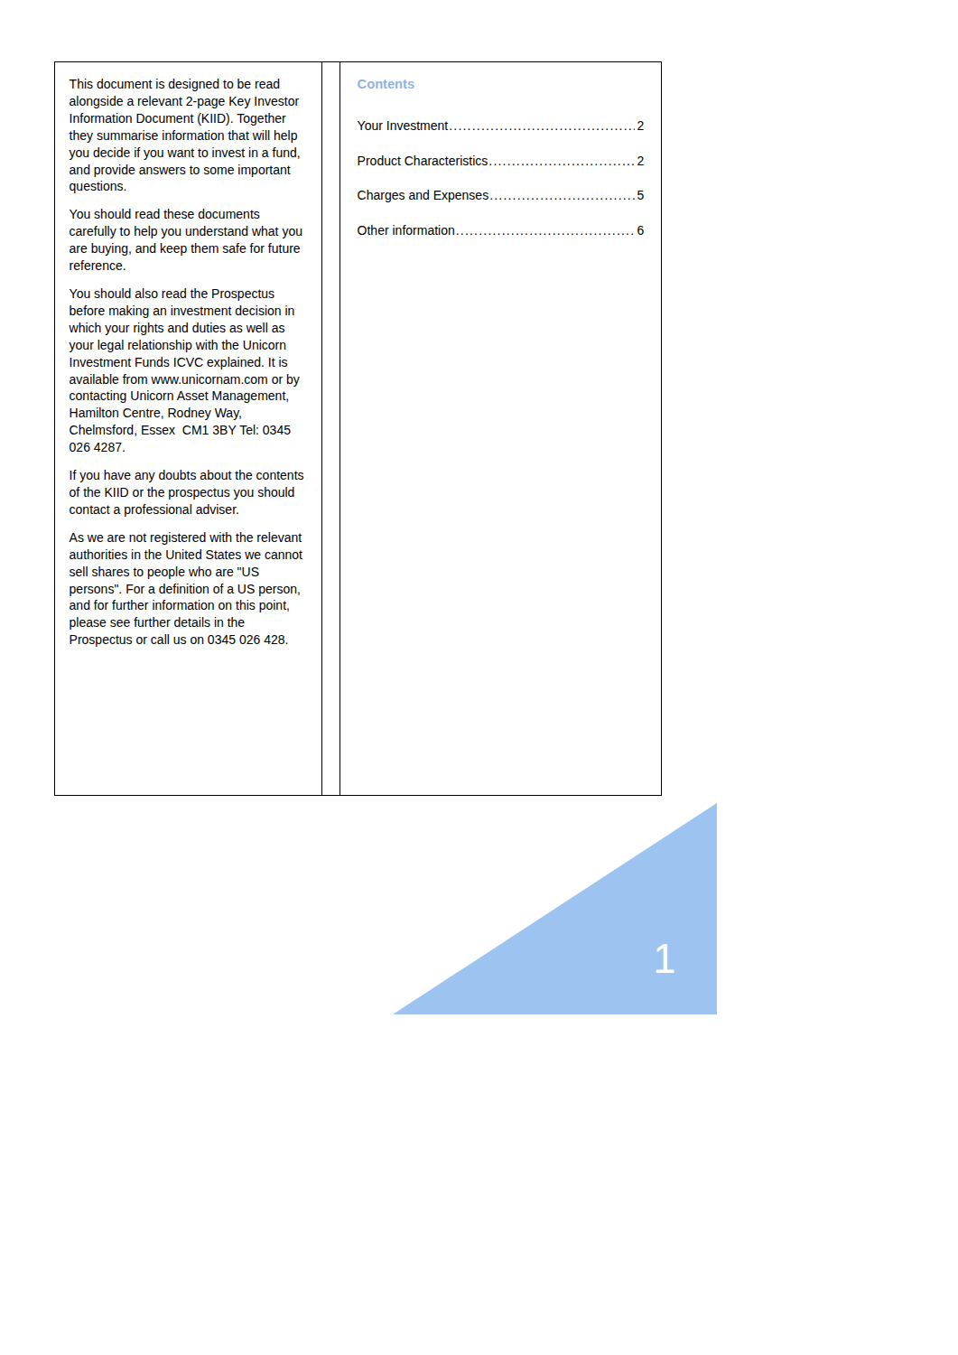This document is designed to be read alongside a relevant 2-page Key Investor Information Document (KIID). Together they summarise information that will help you decide if you want to invest in a fund, and provide answers to some important questions.
You should read these documents carefully to help you understand what you are buying, and keep them safe for future reference.
You should also read the Prospectus before making an investment decision in which your rights and duties as well as your legal relationship with the Unicorn Investment Funds ICVC explained. It is available from www.unicornam.com or by contacting Unicorn Asset Management, Hamilton Centre, Rodney Way, Chelmsford, Essex CM1 3BY Tel: 0345 026 4287.
If you have any doubts about the contents of the KIID or the prospectus you should contact a professional adviser.
As we are not registered with the relevant authorities in the United States we cannot sell shares to people who are "US persons". For a definition of a US person, and for further information on this point, please see further details in the Prospectus or call us on 0345 026 428.
Contents
Your Investment .................................................................. 2
Product Characteristics .................................................................. 2
Charges and Expenses .................................................................. 5
Other information .................................................................. 6
1